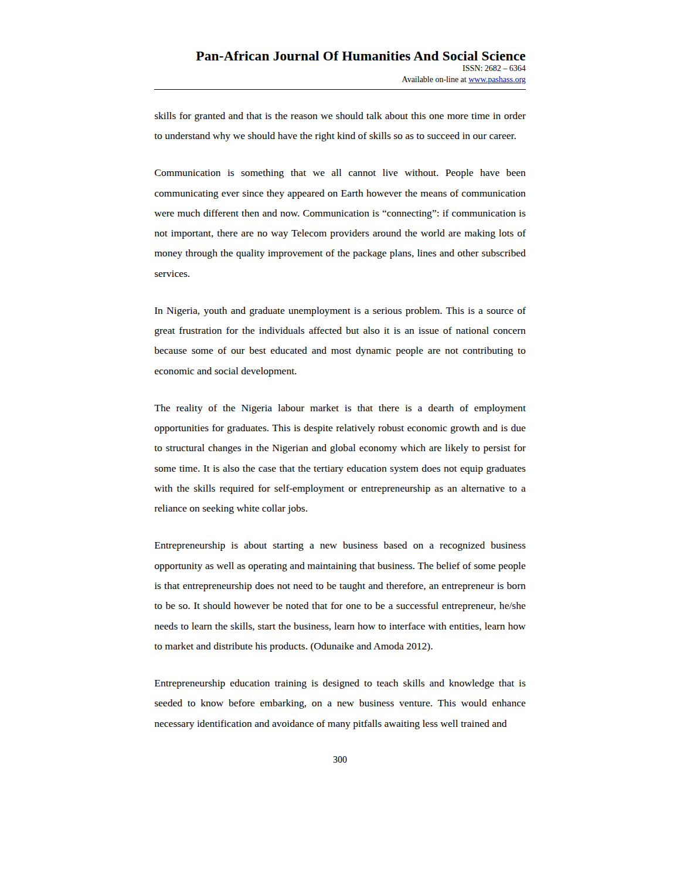Pan-African Journal Of Humanities And Social Science
ISSN: 2682 – 6364
Available on-line at www.pashass.org
skills for granted and that is the reason we should talk about this one more time in order to understand why we should have the right kind of skills so as to succeed in our career.
Communication is something that we all cannot live without. People have been communicating ever since they appeared on Earth however the means of communication were much different then and now. Communication is “connecting”: if communication is not important, there are no way Telecom providers around the world are making lots of money through the quality improvement of the package plans, lines and other subscribed services.
In Nigeria, youth and graduate unemployment is a serious problem. This is a source of great frustration for the individuals affected but also it is an issue of national concern because some of our best educated and most dynamic people are not contributing to economic and social development.
The reality of the Nigeria labour market is that there is a dearth of employment opportunities for graduates. This is despite relatively robust economic growth and is due to structural changes in the Nigerian and global economy which are likely to persist for some time. It is also the case that the tertiary education system does not equip graduates with the skills required for self-employment or entrepreneurship as an alternative to a reliance on seeking white collar jobs.
Entrepreneurship is about starting a new business based on a recognized business opportunity as well as operating and maintaining that business. The belief of some people is that entrepreneurship does not need to be taught and therefore, an entrepreneur is born to be so. It should however be noted that for one to be a successful entrepreneur, he/she needs to learn the skills, start the business, learn how to interface with entities, learn how to market and distribute his products. (Odunaike and Amoda 2012).
Entrepreneurship education training is designed to teach skills and knowledge that is seeded to know before embarking, on a new business venture. This would enhance necessary identification and avoidance of many pitfalls awaiting less well trained and
300